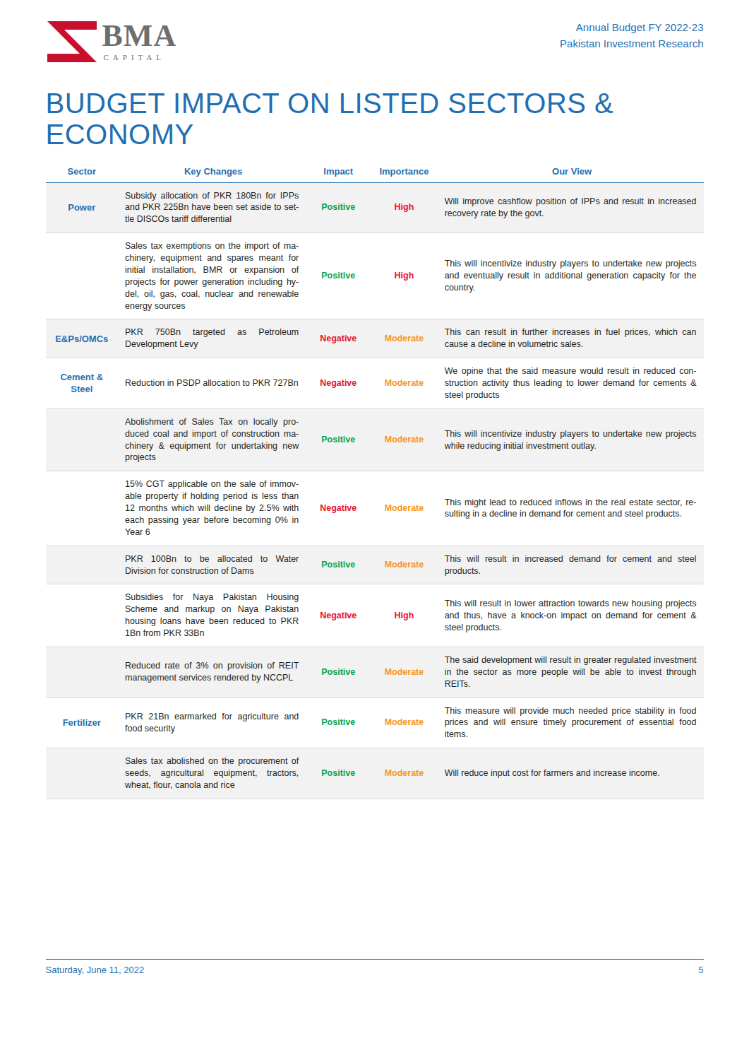BMA CAPITAL
Annual Budget FY 2022-23
Pakistan Investment Research
BUDGET IMPACT ON LISTED SECTORS & ECONOMY
| Sector | Key Changes | Impact | Importance | Our View |
| --- | --- | --- | --- | --- |
| Power | Subsidy allocation of PKR 180Bn for IPPs and PKR 225Bn have been set aside to settle DISCOs tariff differential | Positive | High | Will improve cashflow position of IPPs and result in increased recovery rate by the govt. |
| | Sales tax exemptions on the import of machinery, equipment and spares meant for initial installation, BMR or expansion of projects for power generation including hydel, oil, gas, coal, nuclear and renewable energy sources | Positive | High | This will incentivize industry players to undertake new projects and eventually result in additional generation capacity for the country. |
| E&Ps/OMCs | PKR 750Bn targeted as Petroleum Development Levy | Negative | Moderate | This can result in further increases in fuel prices, which can cause a decline in volumetric sales. |
| Cement & Steel | Reduction in PSDP allocation to PKR 727Bn | Negative | Moderate | We opine that the said measure would result in reduced construction activity thus leading to lower demand for cements & steel products |
| | Abolishment of Sales Tax on locally produced coal and import of construction machinery & equipment for undertaking new projects | Positive | Moderate | This will incentivize industry players to undertake new projects while reducing initial investment outlay. |
| | 15% CGT applicable on the sale of immovable property if holding period is less than 12 months which will decline by 2.5% with each passing year before becoming 0% in Year 6 | Negative | Moderate | This might lead to reduced inflows in the real estate sector, resulting in a decline in demand for cement and steel products. |
| | PKR 100Bn to be allocated to Water Division for construction of Dams | Positive | Moderate | This will result in increased demand for cement and steel products. |
| | Subsidies for Naya Pakistan Housing Scheme and markup on Naya Pakistan housing loans have been reduced to PKR 1Bn from PKR 33Bn | Negative | High | This will result in lower attraction towards new housing projects and thus, have a knock-on impact on demand for cement & steel products. |
| | Reduced rate of 3% on provision of REIT management services rendered by NCCPL | Positive | Moderate | The said development will result in greater regulated investment in the sector as more people will be able to invest through REITs. |
| Fertilizer | PKR 21Bn earmarked for agriculture and food security | Positive | Moderate | This measure will provide much needed price stability in food prices and will ensure timely procurement of essential food items. |
| | Sales tax abolished on the procurement of seeds, agricultural equipment, tractors, wheat, flour, canola and rice | Positive | Moderate | Will reduce input cost for farmers and increase income. |
Saturday, June 11, 2022 5